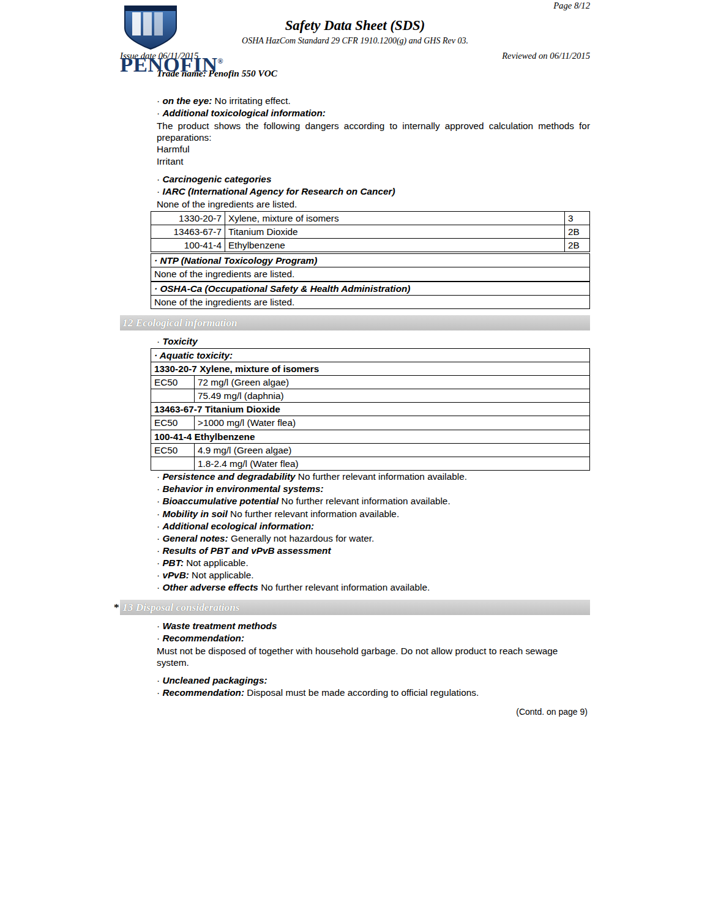PENOFIN®
Page 8/12
Safety Data Sheet (SDS)
OSHA HazCom Standard 29 CFR 1910.1200(g) and GHS Rev 03.
Issue date 06/11/2015 Reviewed on 06/11/2015
Trade name: Penofin 550 VOC
· on the eye: No irritating effect.
· Additional toxicological information:
The product shows the following dangers according to internally approved calculation methods for preparations:
Harmful
Irritant
· Carcinogenic categories
· IARC (International Agency for Research on Cancer)
None of the ingredients are listed.
| 1330-20-7 | Xylene, mixture of isomers | 3 |
| 13463-67-7 | Titanium Dioxide | 2B |
| 100-41-4 | Ethylbenzene | 2B |
| · NTP (National Toxicology Program) |
| None of the ingredients are listed. |
| · OSHA-Ca (Occupational Safety & Health Administration) |
| None of the ingredients are listed. |
12 Ecological information
· Toxicity
| · Aquatic toxicity: |
| 1330-20-7 Xylene, mixture of isomers |
| EC50 | 72 mg/l (Green algae) |
| | 75.49 mg/l (daphnia) |
| 13463-67-7 Titanium Dioxide |
| EC50 | >1000 mg/l (Water flea) |
| 100-41-4 Ethylbenzene |
| EC50 | 4.9 mg/l (Green algae) |
| | 1.8-2.4 mg/l (Water flea) |
· Persistence and degradability No further relevant information available.
· Behavior in environmental systems:
· Bioaccumulative potential No further relevant information available.
· Mobility in soil No further relevant information available.
· Additional ecological information:
· General notes: Generally not hazardous for water.
· Results of PBT and vPvB assessment
· PBT: Not applicable.
· vPvB: Not applicable.
· Other adverse effects No further relevant information available.
*13 Disposal considerations
· Waste treatment methods
· Recommendation:
Must not be disposed of together with household garbage. Do not allow product to reach sewage system.
· Uncleaned packagings:
· Recommendation: Disposal must be made according to official regulations.
(Contd. on page 9)